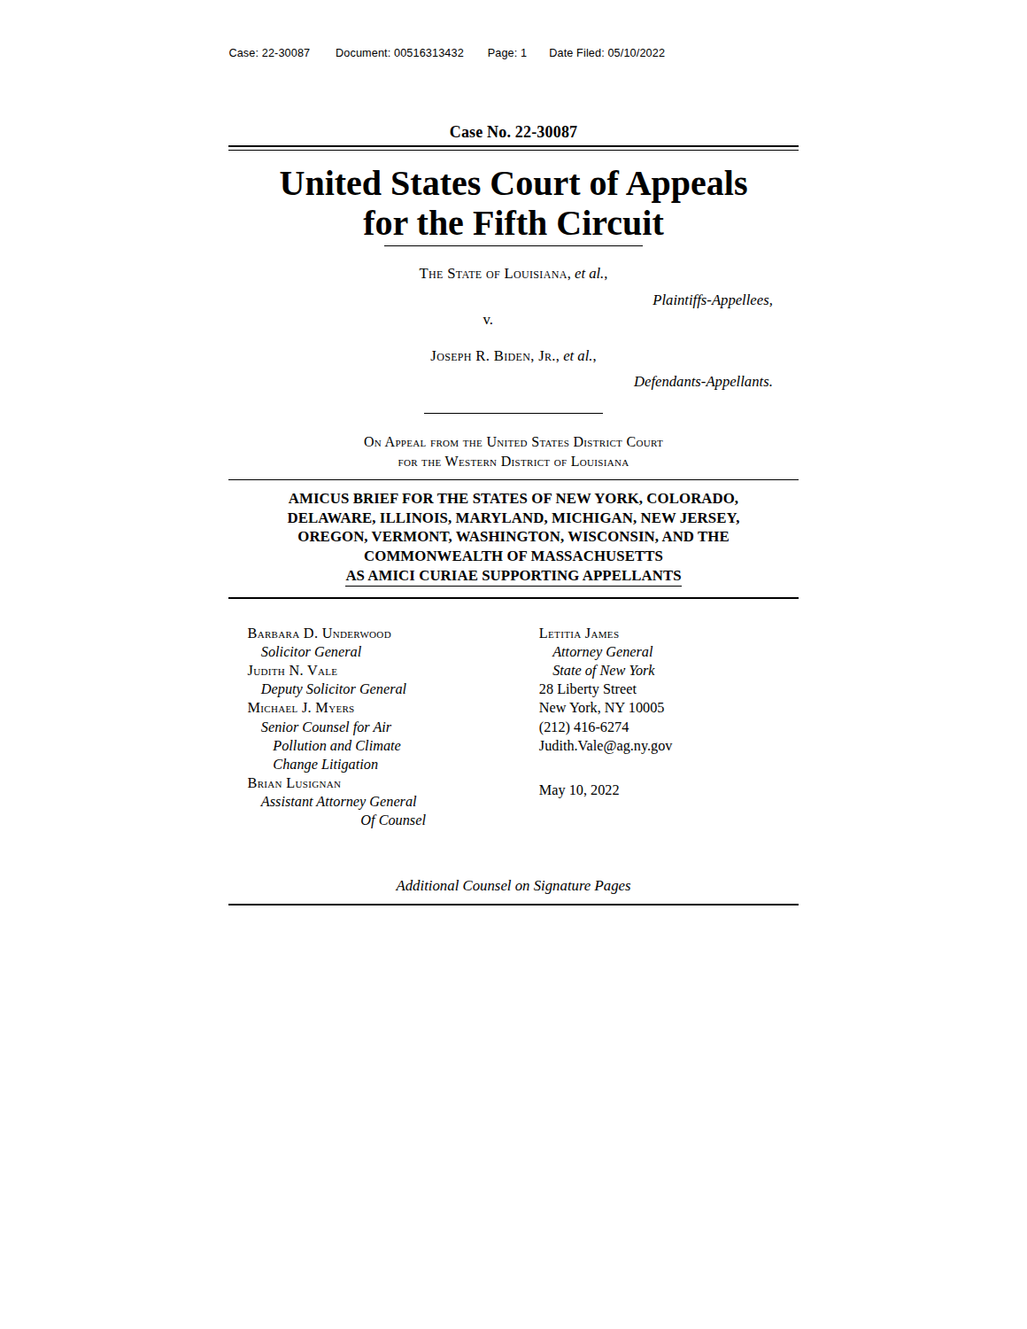Case: 22-30087 Document: 00516313432 Page: 1 Date Filed: 05/10/2022
Case No. 22-30087
United States Court of Appeals for the Fifth Circuit
The State of Louisiana, et al.,
Plaintiffs-Appellees,
v.
Joseph R. Biden, Jr., et al.,
Defendants-Appellants.
On Appeal from the United States District Court
for the Western District of Louisiana
AMICUS BRIEF FOR THE STATES OF NEW YORK, COLORADO,
DELAWARE, ILLINOIS, MARYLAND, MICHIGAN, NEW JERSEY,
OREGON, VERMONT, WASHINGTON, WISCONSIN, AND THE
COMMONWEALTH OF MASSACHUSETTS
AS AMICI CURIAE SUPPORTING APPELLANTS
Barbara D. Underwood
Solicitor General
Judith N. Vale
Deputy Solicitor General
Michael J. Myers
Senior Counsel for Air
Pollution and Climate
Change Litigation
Brian Lusignan
Assistant Attorney General
Of Counsel
Letitia James
Attorney General
State of New York
28 Liberty Street
New York, NY 10005
(212) 416-6274
Judith.Vale@ag.ny.gov
May 10, 2022
Additional Counsel on Signature Pages